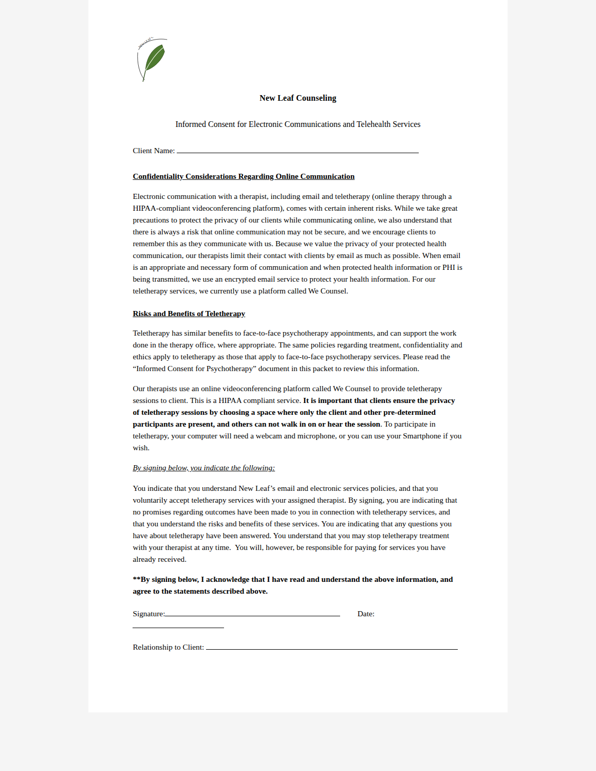New Leaf Counseling
Informed Consent for Electronic Communications and Telehealth Services
Client Name:
Confidentiality Considerations Regarding Online Communication
Electronic communication with a therapist, including email and teletherapy (online therapy through a HIPAA-compliant videoconferencing platform), comes with certain inherent risks. While we take great precautions to protect the privacy of our clients while communicating online, we also understand that there is always a risk that online communication may not be secure, and we encourage clients to remember this as they communicate with us. Because we value the privacy of your protected health communication, our therapists limit their contact with clients by email as much as possible. When email is an appropriate and necessary form of communication and when protected health information or PHI is being transmitted, we use an encrypted email service to protect your health information. For our teletherapy services, we currently use a platform called We Counsel.
Risks and Benefits of Teletherapy
Teletherapy has similar benefits to face-to-face psychotherapy appointments, and can support the work done in the therapy office, where appropriate. The same policies regarding treatment, confidentiality and ethics apply to teletherapy as those that apply to face-to-face psychotherapy services. Please read the “Informed Consent for Psychotherapy” document in this packet to review this information.
Our therapists use an online videoconferencing platform called We Counsel to provide teletherapy sessions to client. This is a HIPAA compliant service. It is important that clients ensure the privacy of teletherapy sessions by choosing a space where only the client and other pre-determined participants are present, and others can not walk in on or hear the session. To participate in teletherapy, your computer will need a webcam and microphone, or you can use your Smartphone if you wish.
By signing below, you indicate the following:
You indicate that you understand New Leaf’s email and electronic services policies, and that you voluntarily accept teletherapy services with your assigned therapist. By signing, you are indicating that no promises regarding outcomes have been made to you in connection with teletherapy services, and that you understand the risks and benefits of these services. You are indicating that any questions you have about teletherapy have been answered. You understand that you may stop teletherapy treatment with your therapist at any time. You will, however, be responsible for paying for services you have already received.
**By signing below, I acknowledge that I have read and understand the above information, and agree to the statements described above.
Signature: Date:
Relationship to Client: